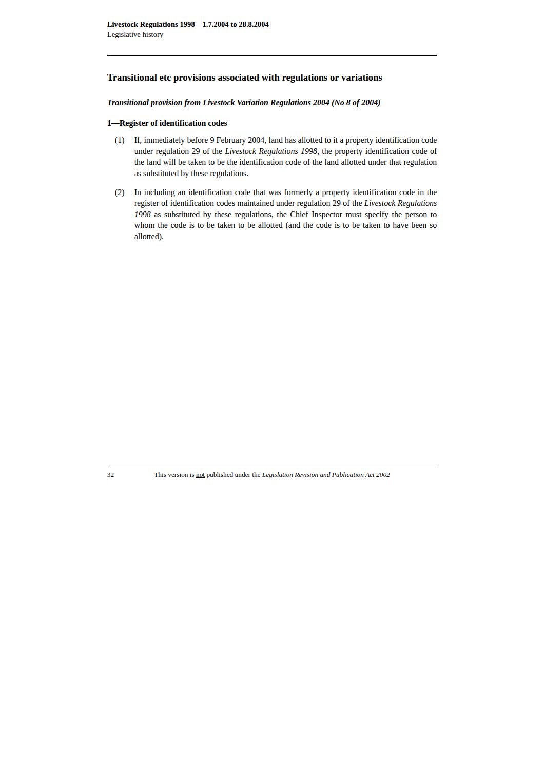Livestock Regulations 1998—1.7.2004 to 28.8.2004
Legislative history
Transitional etc provisions associated with regulations or variations
Transitional provision from Livestock Variation Regulations 2004 (No 8 of 2004)
1—Register of identification codes
(1) If, immediately before 9 February 2004, land has allotted to it a property identification code under regulation 29 of the Livestock Regulations 1998, the property identification code of the land will be taken to be the identification code of the land allotted under that regulation as substituted by these regulations.
(2) In including an identification code that was formerly a property identification code in the register of identification codes maintained under regulation 29 of the Livestock Regulations 1998 as substituted by these regulations, the Chief Inspector must specify the person to whom the code is to be taken to be allotted (and the code is to be taken to have been so allotted).
32
This version is not published under the Legislation Revision and Publication Act 2002